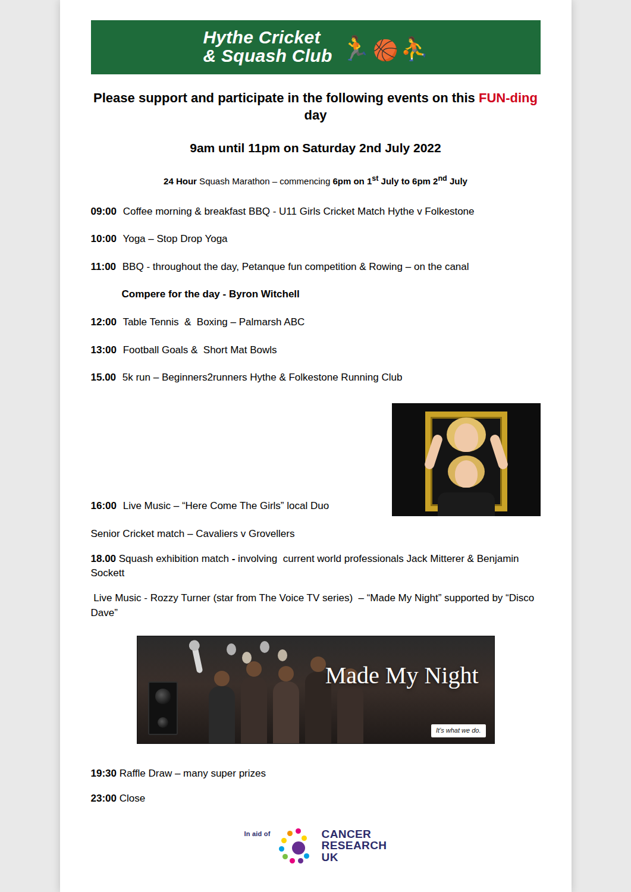Hythe Cricket & Squash Club
🏃 🏀 ⛹
Please support and participate in the following events on this FUN-ding day
9am until 11pm on Saturday 2nd July 2022
24 Hour Squash Marathon – commencing 6pm on 1st July to 6pm 2nd July
09:00 Coffee morning & breakfast BBQ - U11 Girls Cricket Match Hythe v Folkestone
10:00 Yoga – Stop Drop Yoga
11:00 BBQ - throughout the day, Petanque fun competition & Rowing – on the canal
Compere for the day - Byron Witchell
12:00 Table Tennis & Boxing – Palmarsh ABC
13:00 Football Goals & Short Mat Bowls
15.00 5k run – Beginners2runners Hythe & Folkestone Running Club
16:00 Live Music – “Here Come The Girls” local Duo
Senior Cricket match – Cavaliers v Grovellers
18.00 Squash exhibition match - involving current world professionals Jack Mitterer & Benjamin Sockett
Live Music - Rozzy Turner (star from The Voice TV series) – “Made My Night” supported by “Disco Dave”
Made My Night
It’s what we do.
19:30 Raffle Draw – many super prizes
23:00 Close
In aid of
CANCER RESEARCH UK